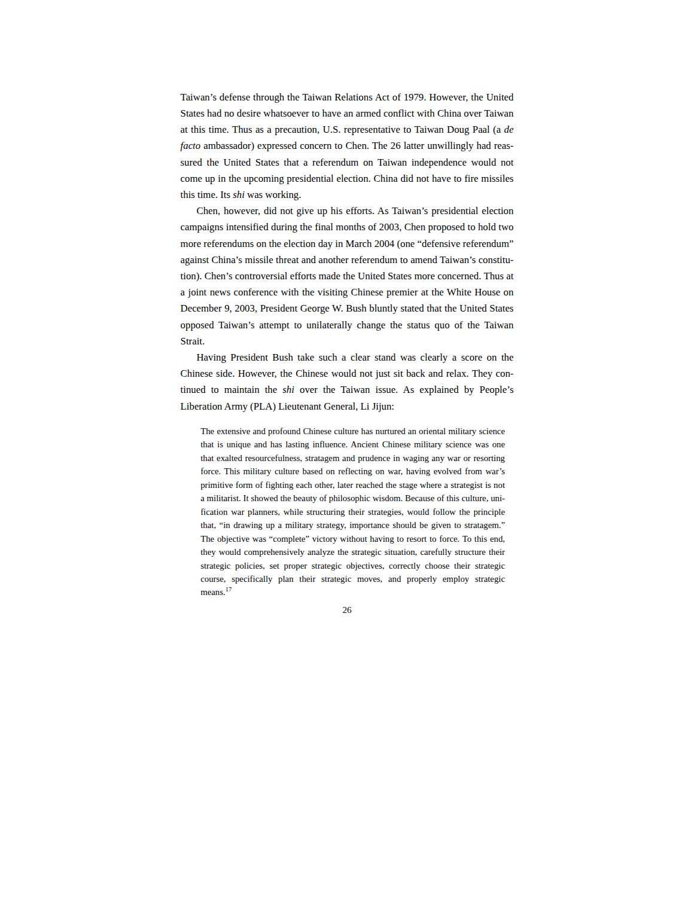Taiwan’s defense through the Taiwan Relations Act of 1979. However, the United States had no desire whatsoever to have an armed conflict with China over Taiwan at this time. Thus as a precaution, U.S. representative to Taiwan Doug Paal (a de facto ambassador) expressed concern to Chen. The 26 latter unwillingly had reassured the United States that a referendum on Taiwan independence would not come up in the upcoming presidential election. China did not have to fire missiles this time. Its shi was working.
Chen, however, did not give up his efforts. As Taiwan’s presidential election campaigns intensified during the final months of 2003, Chen proposed to hold two more referendums on the election day in March 2004 (one “defensive referendum” against China’s missile threat and another referendum to amend Taiwan’s constitution). Chen’s controversial efforts made the United States more concerned. Thus at a joint news conference with the visiting Chinese premier at the White House on December 9, 2003, President George W. Bush bluntly stated that the United States opposed Taiwan’s attempt to unilaterally change the status quo of the Taiwan Strait.
Having President Bush take such a clear stand was clearly a score on the Chinese side. However, the Chinese would not just sit back and relax. They continued to maintain the shi over the Taiwan issue. As explained by People’s Liberation Army (PLA) Lieutenant General, Li Jijun:
The extensive and profound Chinese culture has nurtured an oriental military science that is unique and has lasting influence. Ancient Chinese military science was one that exalted resourcefulness, stratagem and prudence in waging any war or resorting force. This military culture based on reflecting on war, having evolved from war’s primitive form of fighting each other, later reached the stage where a strategist is not a militarist. It showed the beauty of philosophic wisdom. Because of this culture, unification war planners, while structuring their strategies, would follow the principle that, “in drawing up a military strategy, importance should be given to stratagem.” The objective was “complete” victory without having to resort to force. To this end, they would comprehensively analyze the strategic situation, carefully structure their strategic policies, set proper strategic objectives, correctly choose their strategic course, specifically plan their strategic moves, and properly employ strategic means.17
26